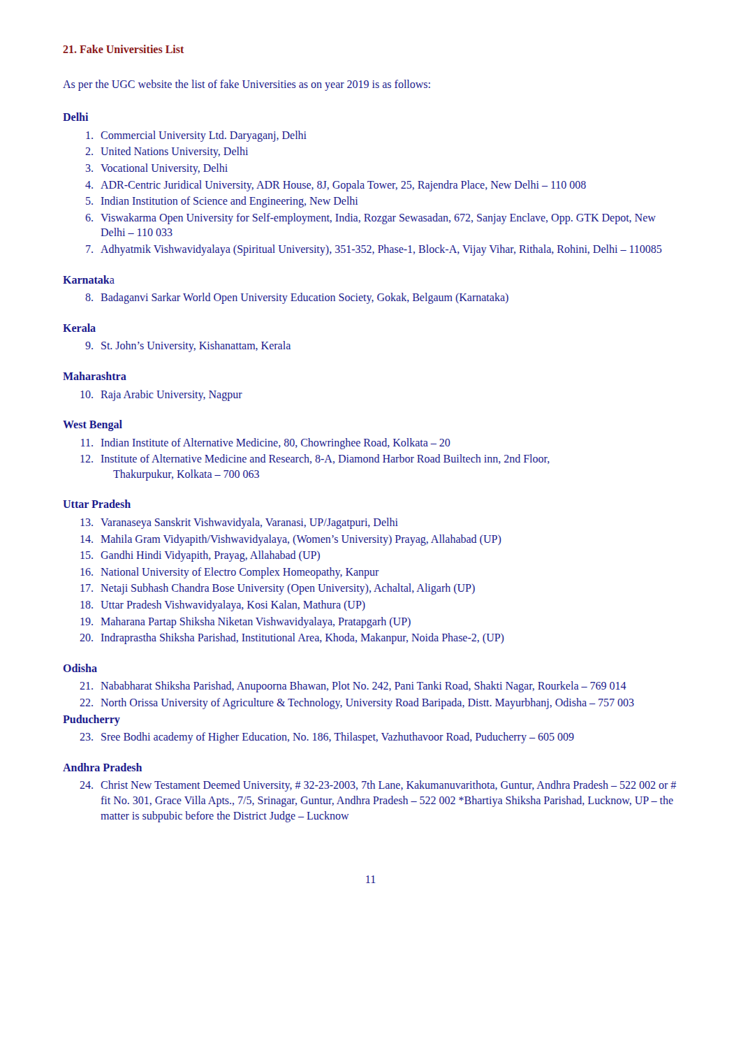21. Fake Universities List
As per the UGC website the list of fake Universities as on year 2019 is as follows:
Delhi
Commercial University Ltd. Daryaganj, Delhi
United Nations University, Delhi
Vocational University, Delhi
ADR-Centric Juridical University, ADR House, 8J, Gopala Tower, 25, Rajendra Place, New Delhi – 110 008
Indian Institution of Science and Engineering, New Delhi
Viswakarma Open University for Self-employment, India, Rozgar Sewasadan, 672, Sanjay Enclave, Opp. GTK Depot, New Delhi – 110 033
Adhyatmik Vishwavidyalaya (Spiritual University), 351-352, Phase-1, Block-A, Vijay Vihar, Rithala, Rohini, Delhi – 110085
Karnataka
Badaganvi Sarkar World Open University Education Society, Gokak, Belgaum (Karnataka)
Kerala
St. John’s University, Kishanattam, Kerala
Maharashtra
Raja Arabic University, Nagpur
West Bengal
Indian Institute of Alternative Medicine, 80, Chowringhee Road, Kolkata – 20
Institute of Alternative Medicine and Research, 8-A, Diamond Harbor Road Builtech inn, 2nd Floor,Thakurpukur, Kolkata – 700 063
Uttar Pradesh
Varanaseya Sanskrit Vishwavidyala, Varanasi, UP/Jagatpuri, Delhi
Mahila Gram Vidyapith/Vishwavidyalaya, (Women’s University) Prayag, Allahabad (UP)
Gandhi Hindi Vidyapith, Prayag, Allahabad (UP)
National University of Electro Complex Homeopathy, Kanpur
Netaji Subhash Chandra Bose University (Open University), Achaltal, Aligarh (UP)
Uttar Pradesh Vishwavidyalaya, Kosi Kalan, Mathura (UP)
Maharana Partap Shiksha Niketan Vishwavidyalaya, Pratapgarh (UP)
Indraprastha Shiksha Parishad, Institutional Area, Khoda, Makanpur, Noida Phase-2, (UP)
Odisha
Nababharat Shiksha Parishad, Anupoorna Bhawan, Plot No. 242, Pani Tanki Road, Shakti Nagar, Rourkela – 769 014
North Orissa University of Agriculture & Technology, University Road Baripada, Distt. Mayurbhanj, Odisha – 757 003
Puducherry
Sree Bodhi academy of Higher Education, No. 186, Thilaspet, Vazhuthavoor Road, Puducherry – 605 009
Andhra Pradesh
Christ New Testament Deemed University, # 32-23-2003, 7th Lane, Kakumanuvarithota, Guntur, Andhra Pradesh – 522 002 or # fit No. 301, Grace Villa Apts., 7/5, Srinagar, Guntur, Andhra Pradesh – 522 002 *Bhartiya Shiksha Parishad, Lucknow, UP – the matter is subpubic before the District Judge – Lucknow
11